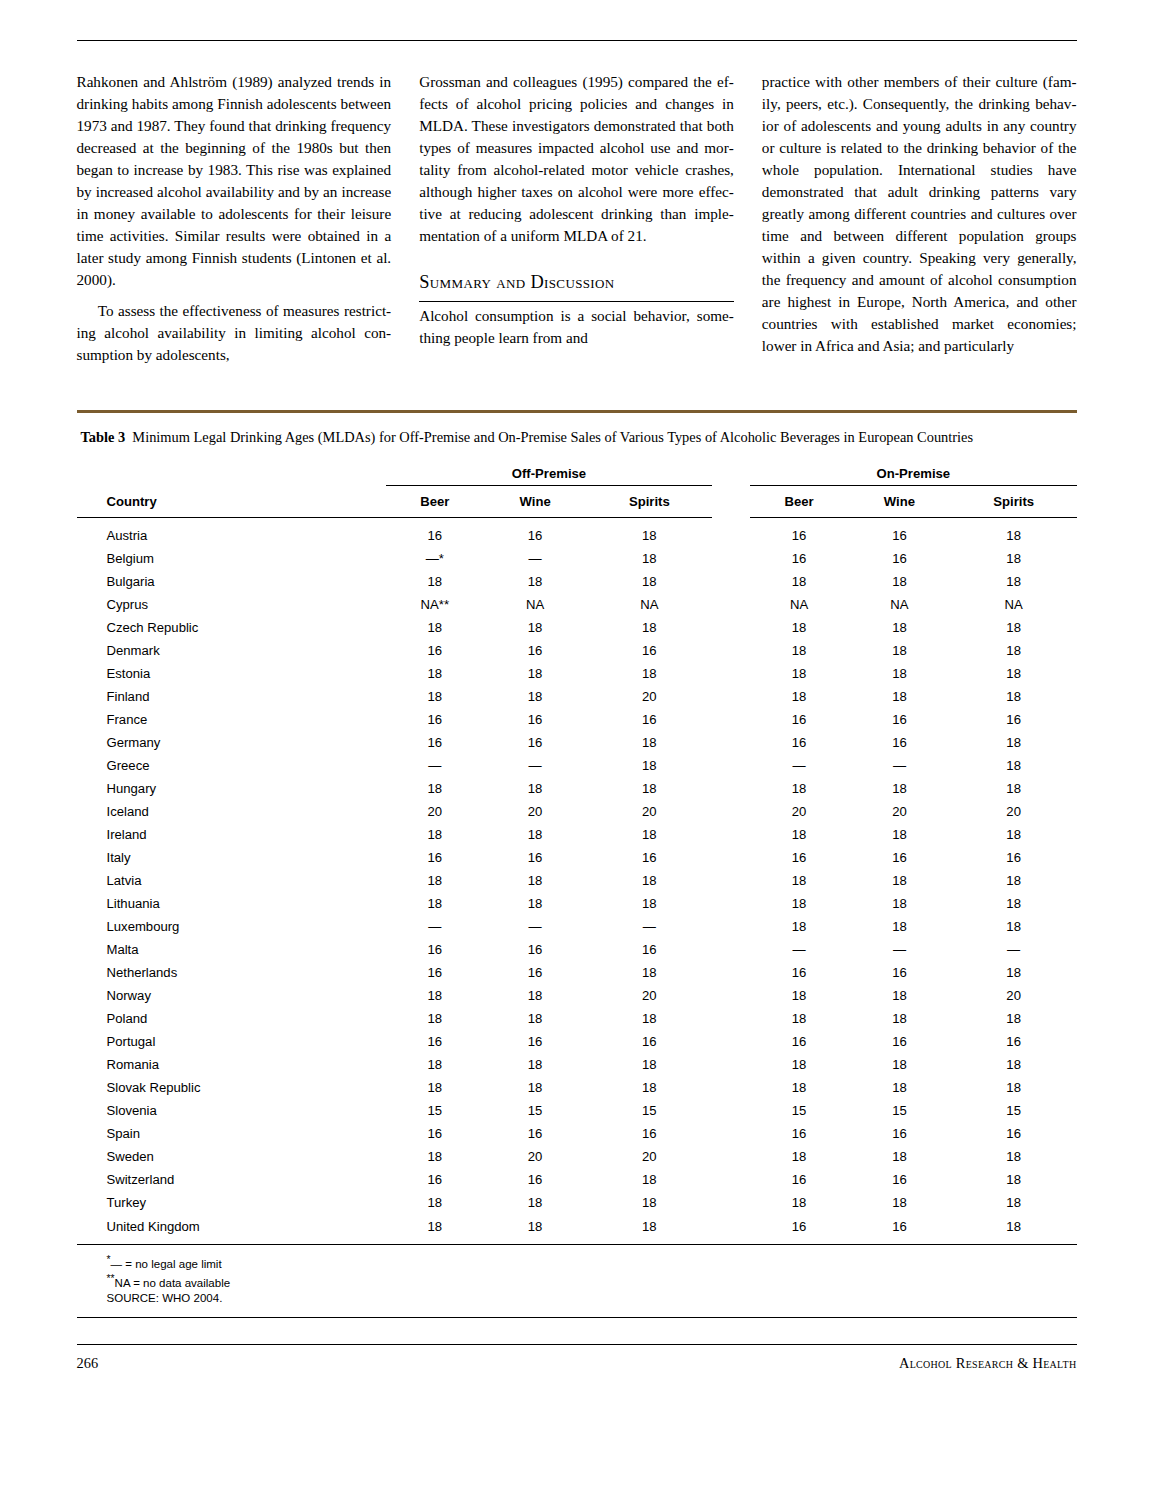Rahkonen and Ahlström (1989) analyzed trends in drinking habits among Finnish adolescents between 1973 and 1987. They found that drinking frequency decreased at the beginning of the 1980s but then began to increase by 1983. This rise was explained by increased alcohol availability and by an increase in money available to adolescents for their leisure time activities. Similar results were obtained in a later study among Finnish students (Lintonen et al. 2000).
To assess the effectiveness of measures restricting alcohol availability in limiting alcohol consumption by adolescents,
Grossman and colleagues (1995) compared the effects of alcohol pricing policies and changes in MLDA. These investigators demonstrated that both types of measures impacted alcohol use and mortality from alcohol-related motor vehicle crashes, although higher taxes on alcohol were more effective at reducing adolescent drinking than implementation of a uniform MLDA of 21.
Summary and Discussion
Alcohol consumption is a social behavior, something people learn from and
practice with other members of their culture (family, peers, etc.). Consequently, the drinking behavior of adolescents and young adults in any country or culture is related to the drinking behavior of the whole population. International studies have demonstrated that adult drinking patterns vary greatly among different countries and cultures over time and between different population groups within a given country. Speaking very generally, the frequency and amount of alcohol consumption are highest in Europe, North America, and other countries with established market economies; lower in Africa and Asia; and particularly
Table 3 Minimum Legal Drinking Ages (MLDAs) for Off-Premise and On-Premise Sales of Various Types of Alcoholic Beverages in European Countries
| | Off-Premise | | On-Premise |
| --- | --- | --- | --- |
| Country | Beer | Wine | Spirits | | Beer | Wine | Spirits |
| Austria | 16 | 16 | 18 | | 16 | 16 | 18 |
| Belgium | —* | — | 18 | | 16 | 16 | 18 |
| Bulgaria | 18 | 18 | 18 | | 18 | 18 | 18 |
| Cyprus | NA** | NA | NA | | NA | NA | NA |
| Czech Republic | 18 | 18 | 18 | | 18 | 18 | 18 |
| Denmark | 16 | 16 | 16 | | 18 | 18 | 18 |
| Estonia | 18 | 18 | 18 | | 18 | 18 | 18 |
| Finland | 18 | 18 | 20 | | 18 | 18 | 18 |
| France | 16 | 16 | 16 | | 16 | 16 | 16 |
| Germany | 16 | 16 | 18 | | 16 | 16 | 18 |
| Greece | — | — | 18 | | — | — | 18 |
| Hungary | 18 | 18 | 18 | | 18 | 18 | 18 |
| Iceland | 20 | 20 | 20 | | 20 | 20 | 20 |
| Ireland | 18 | 18 | 18 | | 18 | 18 | 18 |
| Italy | 16 | 16 | 16 | | 16 | 16 | 16 |
| Latvia | 18 | 18 | 18 | | 18 | 18 | 18 |
| Lithuania | 18 | 18 | 18 | | 18 | 18 | 18 |
| Luxembourg | — | — | — | | 18 | 18 | 18 |
| Malta | 16 | 16 | 16 | | — | — | — |
| Netherlands | 16 | 16 | 18 | | 16 | 16 | 18 |
| Norway | 18 | 18 | 20 | | 18 | 18 | 20 |
| Poland | 18 | 18 | 18 | | 18 | 18 | 18 |
| Portugal | 16 | 16 | 16 | | 16 | 16 | 16 |
| Romania | 18 | 18 | 18 | | 18 | 18 | 18 |
| Slovak Republic | 18 | 18 | 18 | | 18 | 18 | 18 |
| Slovenia | 15 | 15 | 15 | | 15 | 15 | 15 |
| Spain | 16 | 16 | 16 | | 16 | 16 | 16 |
| Sweden | 18 | 20 | 20 | | 18 | 18 | 18 |
| Switzerland | 16 | 16 | 18 | | 16 | 16 | 18 |
| Turkey | 18 | 18 | 18 | | 18 | 18 | 18 |
| United Kingdom | 18 | 18 | 18 | | 16 | 16 | 18 |
*— = no legal age limit
**NA = no data available
SOURCE: WHO 2004.
266 Alcohol Research & Health